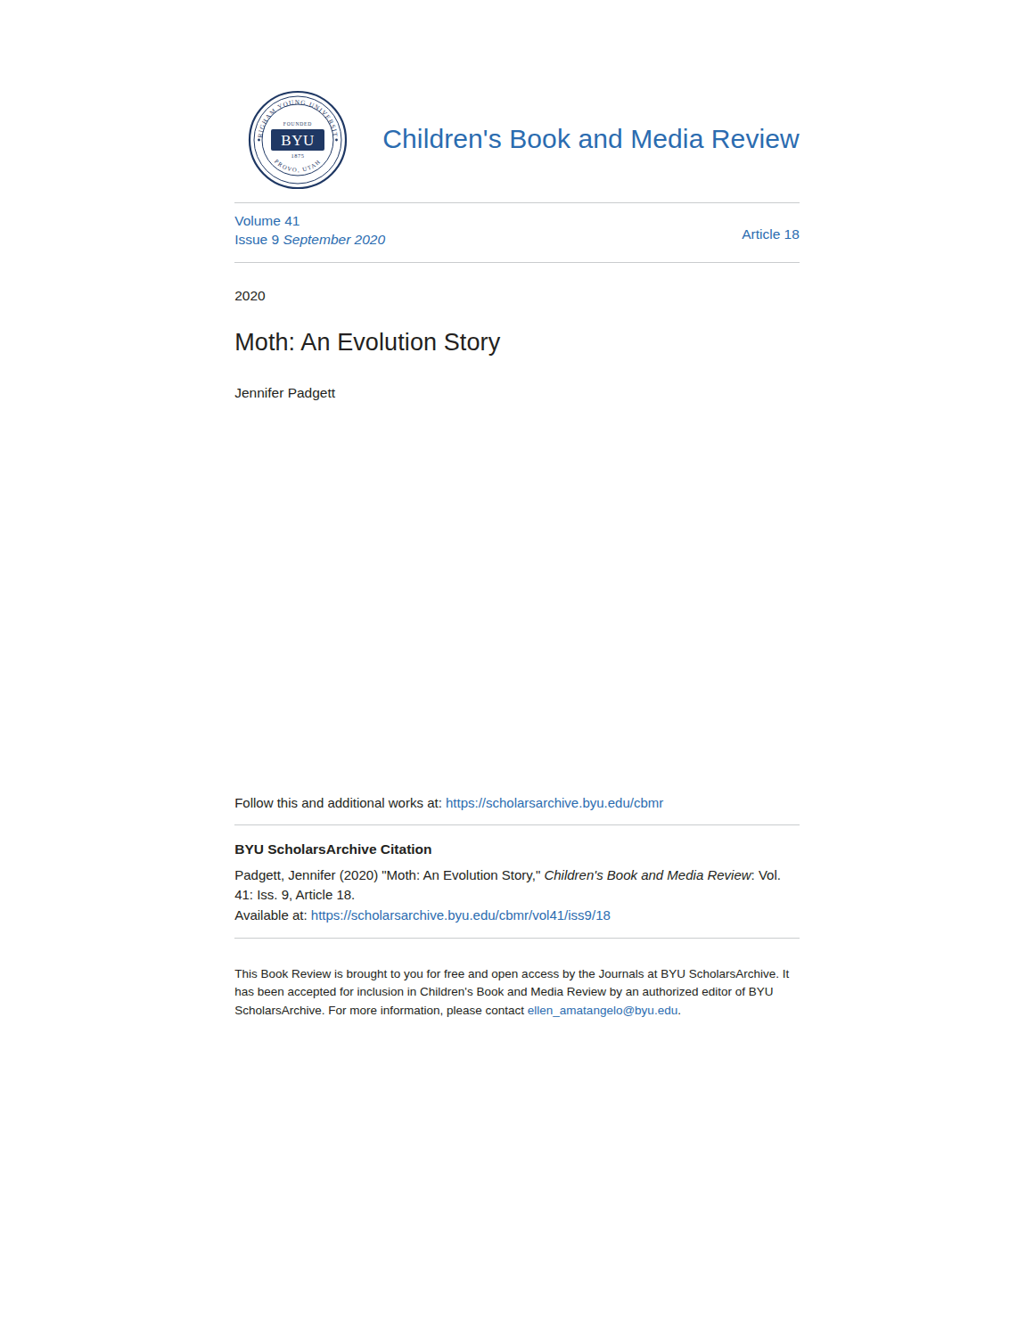BRIGHAM YOUNG UNIVERSITY PROVO, UTAH BYU FOUNDED 1875
Children's Book and Media Review
Volume 41
Issue 9 September 2020
Article 18
2020
Moth: An Evolution Story
Jennifer Padgett
Follow this and additional works at: https://scholarsarchive.byu.edu/cbmr
BYU ScholarsArchive Citation
Padgett, Jennifer (2020) "Moth: An Evolution Story," Children's Book and Media Review: Vol. 41: Iss. 9, Article 18.
Available at: https://scholarsarchive.byu.edu/cbmr/vol41/iss9/18
This Book Review is brought to you for free and open access by the Journals at BYU ScholarsArchive. It has been accepted for inclusion in Children's Book and Media Review by an authorized editor of BYU ScholarsArchive. For more information, please contact ellen_amatangelo@byu.edu.